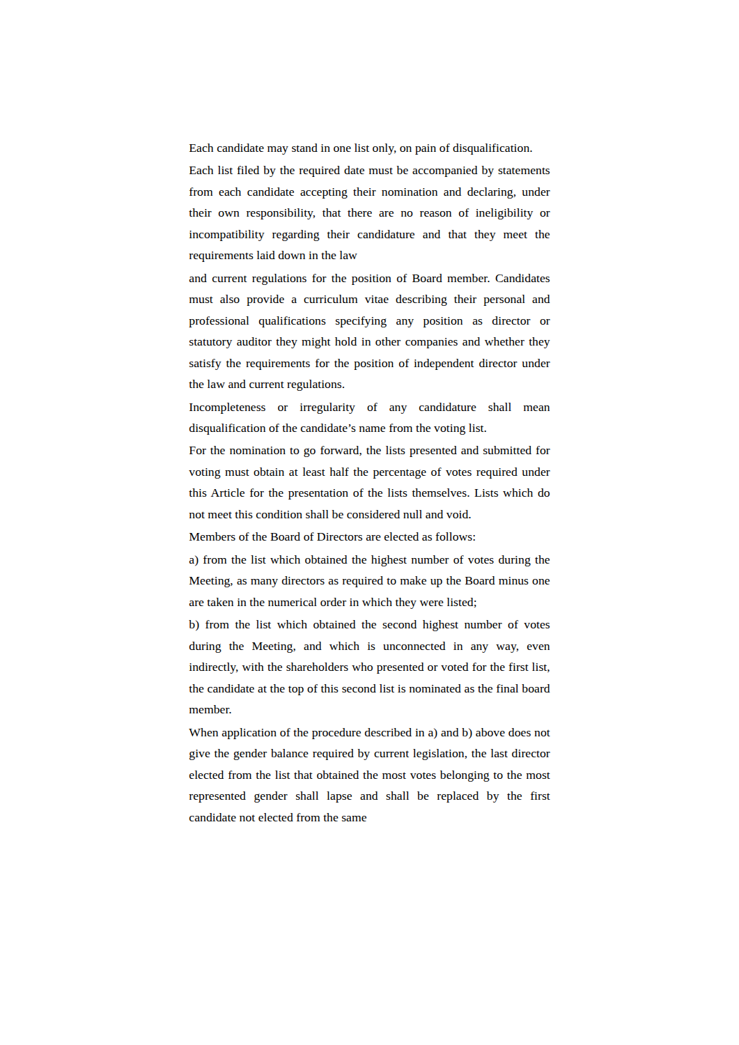Each candidate may stand in one list only, on pain of disqualification.
Each list filed by the required date must be accompanied by statements from each candidate accepting their nomination and declaring, under their own responsibility, that there are no reason of ineligibility or incompatibility regarding their candidature and that they meet the requirements laid down in the law
and current regulations for the position of Board member. Candidates must also provide a curriculum vitae describing their personal and professional qualifications specifying any position as director or statutory auditor they might hold in other companies and whether they satisfy the requirements for the position of independent director under the law and current regulations.
Incompleteness or irregularity of any candidature shall mean disqualification of the candidate’s name from the voting list.
For the nomination to go forward, the lists presented and submitted for voting must obtain at least half the percentage of votes required under this Article for the presentation of the lists themselves. Lists which do not meet this condition shall be considered null and void.
Members of the Board of Directors are elected as follows:
a) from the list which obtained the highest number of votes during the Meeting, as many directors as required to make up the Board minus one are taken in the numerical order in which they were listed;
b) from the list which obtained the second highest number of votes during the Meeting, and which is unconnected in any way, even indirectly, with the shareholders who presented or voted for the first list, the candidate at the top of this second list is nominated as the final board member.
When application of the procedure described in a) and b) above does not give the gender balance required by current legislation, the last director elected from the list that obtained the most votes belonging to the most represented gender shall lapse and shall be replaced by the first candidate not elected from the same